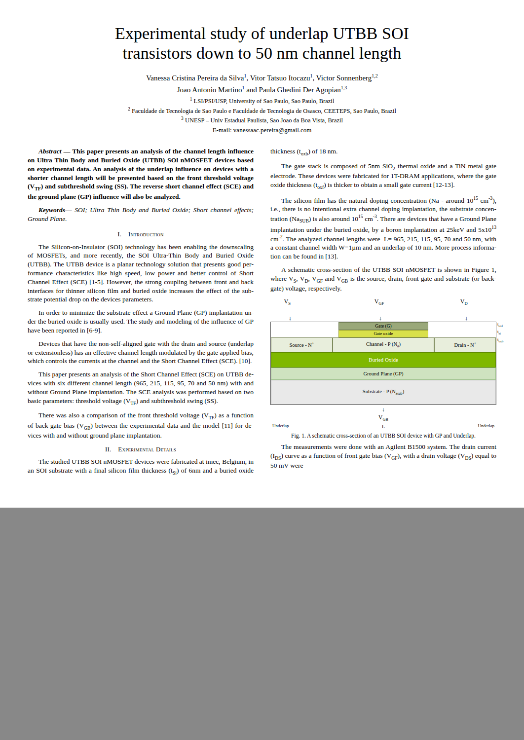Experimental study of underlap UTBB SOI
transistors down to 50 nm channel length
Vanessa Cristina Pereira da Silva1, Vitor Tatsuo Itocazu1, Victor Sonnenberg1,2
Joao Antonio Martino1 and Paula Ghedini Der Agopian1,3
1 LSI/PSI/USP, University of Sao Paulo, Sao Paulo, Brazil
2 Faculdade de Tecnologia de Sao Paulo e Faculdade de Tecnologia de Osasco, CEETEPS, Sao Paulo, Brazil
3 UNESP – Univ Estadual Paulista, Sao Joao da Boa Vista, Brazil
E-mail: vanessaac.pereira@gmail.com
Abstract — This paper presents an analysis of the channel length influence on Ultra Thin Body and Buried Oxide (UTBB) SOl nMOSFET devices based on experimental data. An analysis of the underlap influence on devices with a shorter channel length will be presented based on the front threshold voltage (VTF) and subthreshold swing (SS). The reverse short channel effect (SCE) and the ground plane (GP) influence will also be analyzed.
Keywords— SOI; Ultra Thin Body and Buried Oxide; Short channel effects; Ground Plane.
I. Introduction
The Silicon-on-Insulator (SOI) technology has been enabling the downscaling of MOSFETs, and more recently, the SOI Ultra-Thin Body and Buried Oxide (UTBB). The UTBB device is a planar technology solution that presents good performance characteristics like high speed, low power and better control of Short Channel Effect (SCE) [1-5]. However, the strong coupling between front and back interfaces for thinner silicon film and buried oxide increases the effect of the substrate potential drop on the devices parameters.
In order to minimize the substrate effect a Ground Plane (GP) implantation under the buried oxide is usually used. The study and modeling of the influence of GP have been reported in [6-9].
Devices that have the non-self-aligned gate with the drain and source (underlap or extensionless) has an effective channel length modulated by the gate applied bias, which controls the currents at the channel and the Short Channel Effect (SCE). [10].
This paper presents an analysis of the Short Channel Effect (SCE) on UTBB devices with six different channel length (965, 215, 115, 95, 70 and 50 nm) with and without Ground Plane implantation. The SCE analysis was performed based on two basic parameters: threshold voltage (VTF) and subthreshold swing (SS).
There was also a comparison of the front threshold voltage (VTF) as a function of back gate bias (VGB) between the experimental data and the model [11] for devices with and without ground plane implantation.
II. Experimental Details
The studied UTBB SOI nMOSFET devices were fabricated at imec, Belgium, in an SOI substrate with a final silicon film thickness (tSi) of 6nm and a buried oxide thickness (toxb) of 18 nm.
The gate stack is composed of 5nm SiO2 thermal oxide and a TiN metal gate electrode. These devices were fabricated for 1T-DRAM applications, where the gate oxide thickness (toxf) is thicker to obtain a small gate current [12-13].
The silicon film has the natural doping concentration (Na - around 1015 cm-3), i.e., there is no intentional extra channel doping implantation, the substrate concentration (NaSUB) is also around 1015 cm-3. There are devices that have a Ground Plane implantation under the buried oxide, by a boron implantation at 25keV and 5x1013 cm-2. The analyzed channel lengths were L= 965, 215, 115, 95, 70 and 50 nm, with a constant channel width W=1µm and an underlap of 10 nm. More process information can be found in [13].
A schematic cross-section of the UTBB SOI nMOSFET is shown in Figure 1, where VS, VD, VGF and VGB is the source, drain, front-gate and substrate (or back-gate) voltage, respectively.
VS VGF VD
↓ ↓ ↓
Gate (G)
Gate oxide
Source - N+
Channel - P (Na)
Drain - N+
Buried Oxide
Ground Plane (GP)
Substrate - P (Nasub)
toxf
tsi
toxb
↓
VGB
Underlap L Underlap
Fig. 1. A schematic cross-section of an UTBB SOI device with GP and Underlap.
The measurements were done with an Agilent B1500 system. The drain current (IDS) curve as a function of front gate bias (VGF), with a drain voltage (VDS) equal to 50 mV were